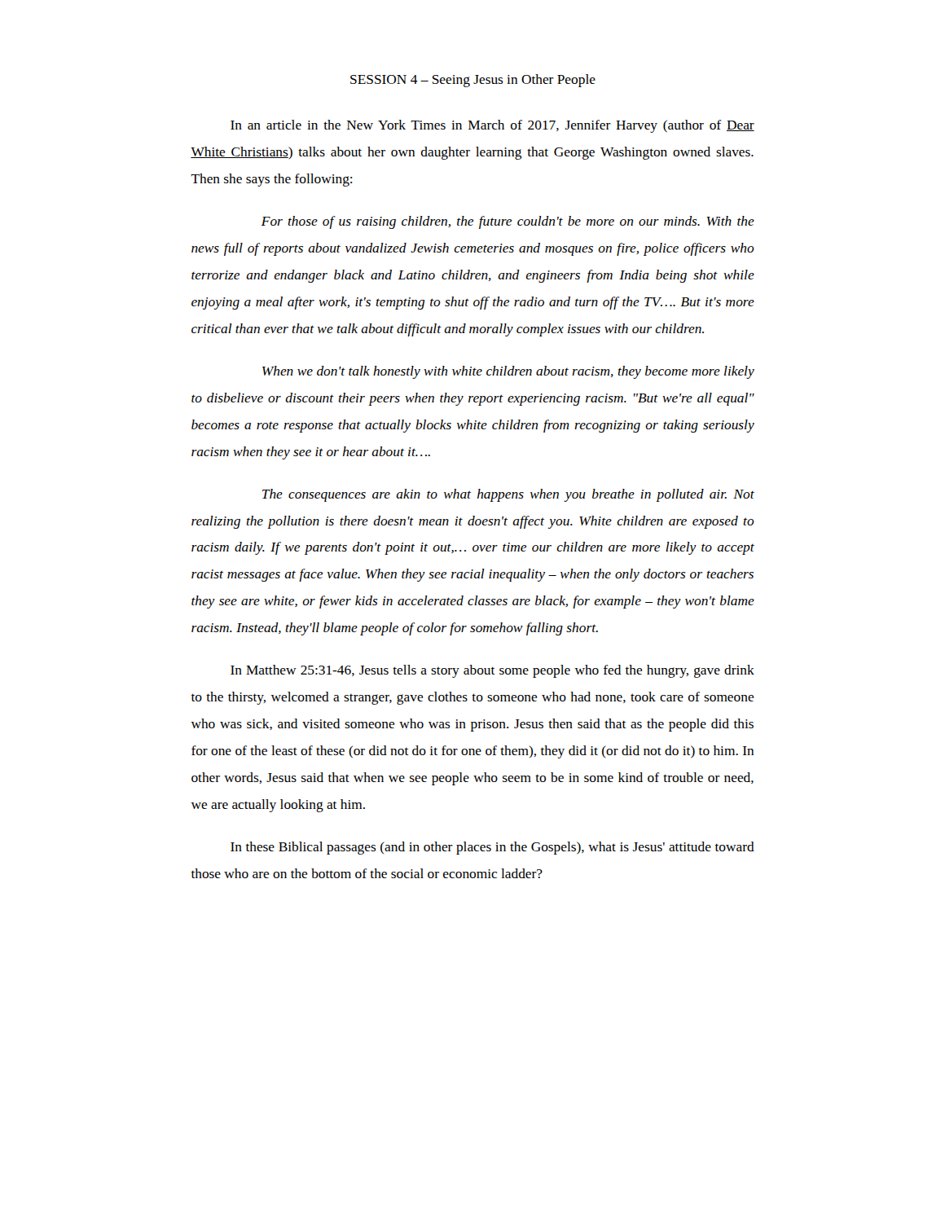SESSION 4 – Seeing Jesus in Other People
In an article in the New York Times in March of 2017, Jennifer Harvey (author of Dear White Christians) talks about her own daughter learning that George Washington owned slaves. Then she says the following:
For those of us raising children, the future couldn't be more on our minds. With the news full of reports about vandalized Jewish cemeteries and mosques on fire, police officers who terrorize and endanger black and Latino children, and engineers from India being shot while enjoying a meal after work, it's tempting to shut off the radio and turn off the TV…. But it's more critical than ever that we talk about difficult and morally complex issues with our children.
When we don't talk honestly with white children about racism, they become more likely to disbelieve or discount their peers when they report experiencing racism. "But we're all equal" becomes a rote response that actually blocks white children from recognizing or taking seriously racism when they see it or hear about it….
The consequences are akin to what happens when you breathe in polluted air. Not realizing the pollution is there doesn't mean it doesn't affect you. White children are exposed to racism daily. If we parents don't point it out,… over time our children are more likely to accept racist messages at face value. When they see racial inequality – when the only doctors or teachers they see are white, or fewer kids in accelerated classes are black, for example – they won't blame racism. Instead, they'll blame people of color for somehow falling short.
In Matthew 25:31-46, Jesus tells a story about some people who fed the hungry, gave drink to the thirsty, welcomed a stranger, gave clothes to someone who had none, took care of someone who was sick, and visited someone who was in prison. Jesus then said that as the people did this for one of the least of these (or did not do it for one of them), they did it (or did not do it) to him. In other words, Jesus said that when we see people who seem to be in some kind of trouble or need, we are actually looking at him.
In these Biblical passages (and in other places in the Gospels), what is Jesus' attitude toward those who are on the bottom of the social or economic ladder?